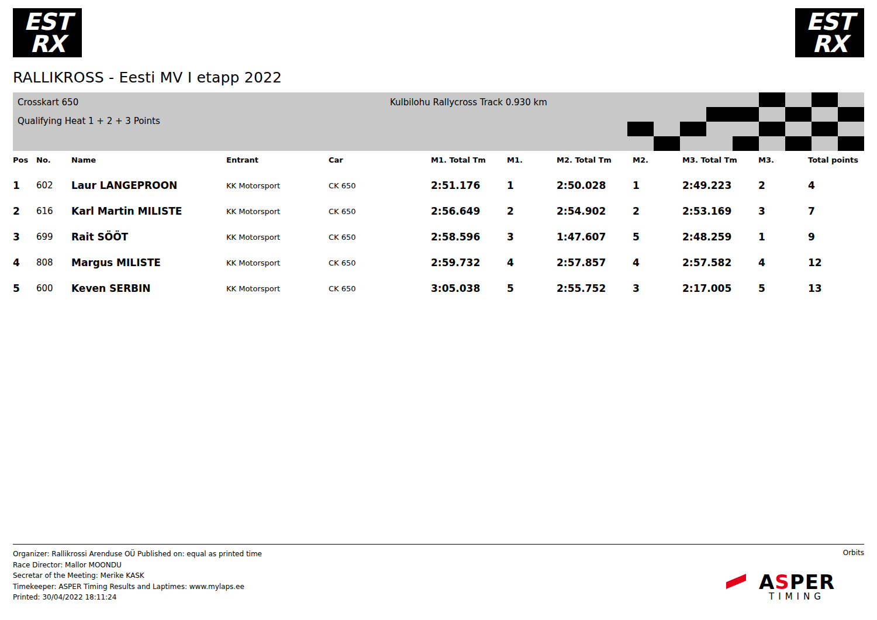EST RX
EST RX
RALLIKROSS - Eesti MV I etapp 2022
Crosskart 650
Qualifying Heat 1 + 2 + 3 Points
Kulbilohu Rallycross Track 0.930 km
| Pos | No. | Name | Entrant | Car | M1. Total Tm | M1. | M2. Total Tm | M2. | M3. Total Tm | M3. | Total points |
| --- | --- | --- | --- | --- | --- | --- | --- | --- | --- | --- | --- |
| 1 | 602 | Laur LANGEPROON | KK Motorsport | CK 650 | 2:51.176 | 1 | 2:50.028 | 1 | 2:49.223 | 2 | 4 |
| 2 | 616 | Karl Martin MILISTE | KK Motorsport | CK 650 | 2:56.649 | 2 | 2:54.902 | 2 | 2:53.169 | 3 | 7 |
| 3 | 699 | Rait SÖÖT | KK Motorsport | CK 650 | 2:58.596 | 3 | 1:47.607 | 5 | 2:48.259 | 1 | 9 |
| 4 | 808 | Margus MILISTE | KK Motorsport | CK 650 | 2:59.732 | 4 | 2:57.857 | 4 | 2:57.582 | 4 | 12 |
| 5 | 600 | Keven SERBIN | KK Motorsport | CK 650 | 3:05.038 | 5 | 2:55.752 | 3 | 2:17.005 | 5 | 13 |
Organizer: Rallikrossi Arenduse OÜ Published on: equal as printed time
Race Director: Mallor MOONDU
Secretar of the Meeting: Merike KASK
Timekeeper: ASPER Timing Results and Laptimes: www.mylaps.ee
Printed: 30/04/2022 18:11:24
Orbits
ASPER
TIMING